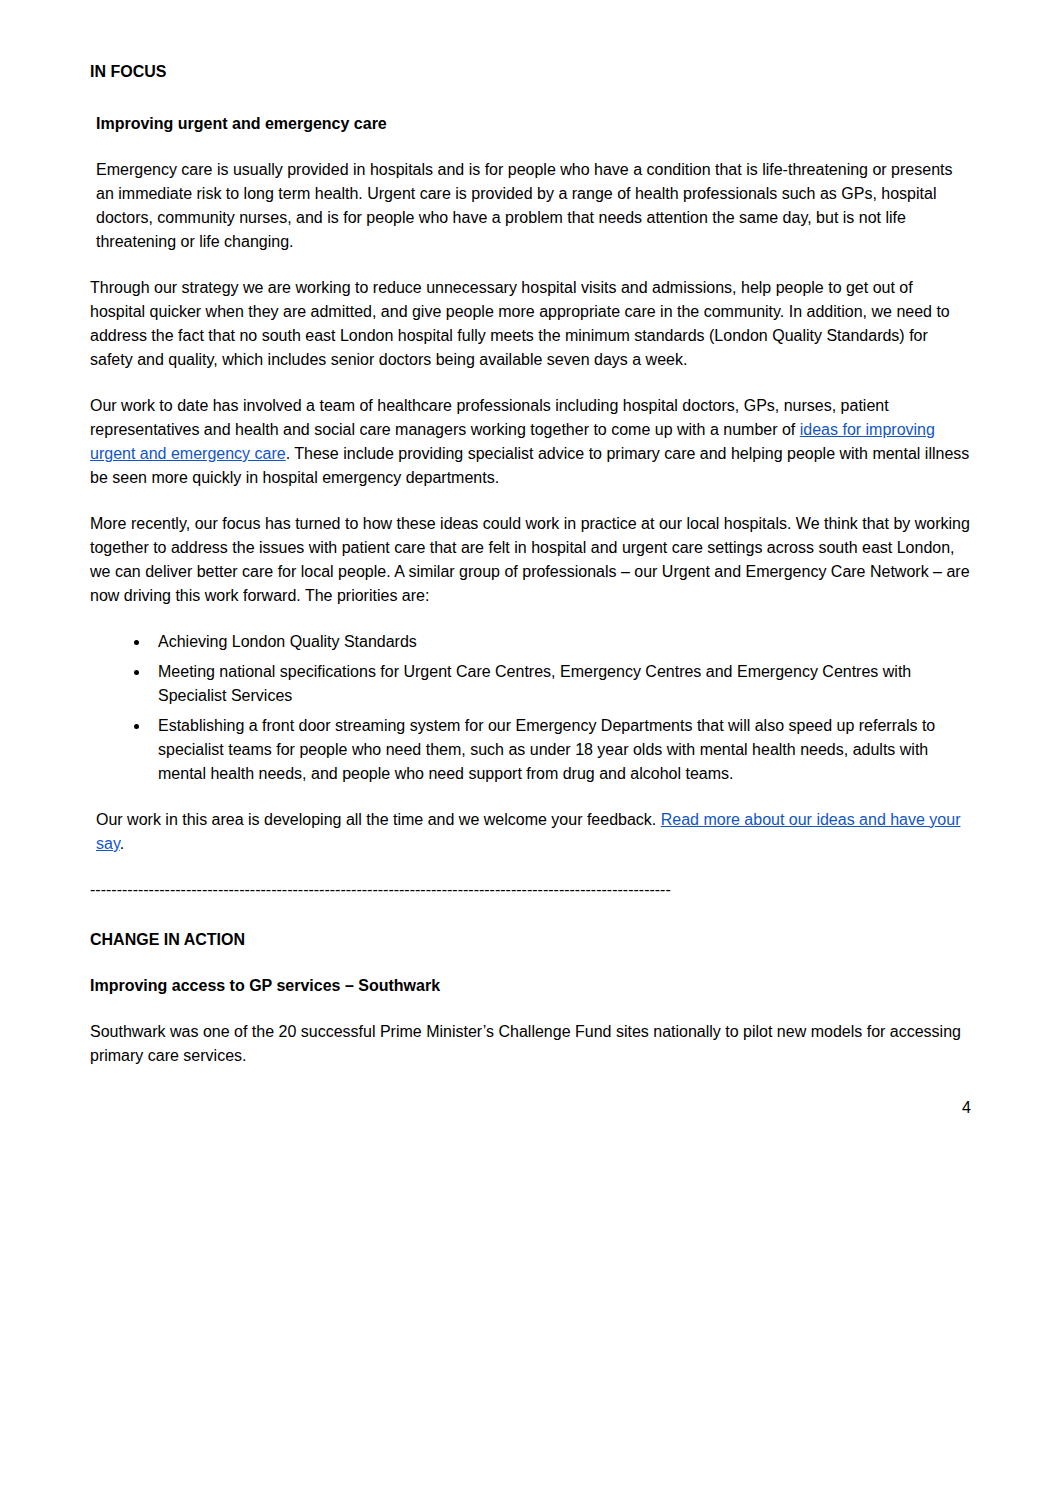IN FOCUS
Improving urgent and emergency care
Emergency care is usually provided in hospitals and is for people who have a condition that is life-threatening or presents an immediate risk to long term health. Urgent care is provided by a range of health professionals such as GPs, hospital doctors, community nurses, and is for people who have a problem that needs attention the same day, but is not life threatening or life changing.
Through our strategy we are working to reduce unnecessary hospital visits and admissions, help people to get out of hospital quicker when they are admitted, and give people more appropriate care in the community. In addition, we need to address the fact that no south east London hospital fully meets the minimum standards (London Quality Standards) for safety and quality, which includes senior doctors being available seven days a week.
Our work to date has involved a team of healthcare professionals including hospital doctors, GPs, nurses, patient representatives and health and social care managers working together to come up with a number of ideas for improving urgent and emergency care. These include providing specialist advice to primary care and helping people with mental illness be seen more quickly in hospital emergency departments.
More recently, our focus has turned to how these ideas could work in practice at our local hospitals. We think that by working together to address the issues with patient care that are felt in hospital and urgent care settings across south east London, we can deliver better care for local people. A similar group of professionals – our Urgent and Emergency Care Network – are now driving this work forward. The priorities are:
Achieving London Quality Standards
Meeting national specifications for Urgent Care Centres, Emergency Centres and Emergency Centres with Specialist Services
Establishing a front door streaming system for our Emergency Departments that will also speed up referrals to specialist teams for people who need them, such as under 18 year olds with mental health needs, adults with mental health needs, and people who need support from drug and alcohol teams.
Our work in this area is developing all the time and we welcome your feedback. Read more about our ideas and have your say.
-------------------------------------------------------------------------------------------------------------
CHANGE IN ACTION
Improving access to GP services – Southwark
Southwark was one of the 20 successful Prime Minister’s Challenge Fund sites nationally to pilot new models for accessing primary care services.
4